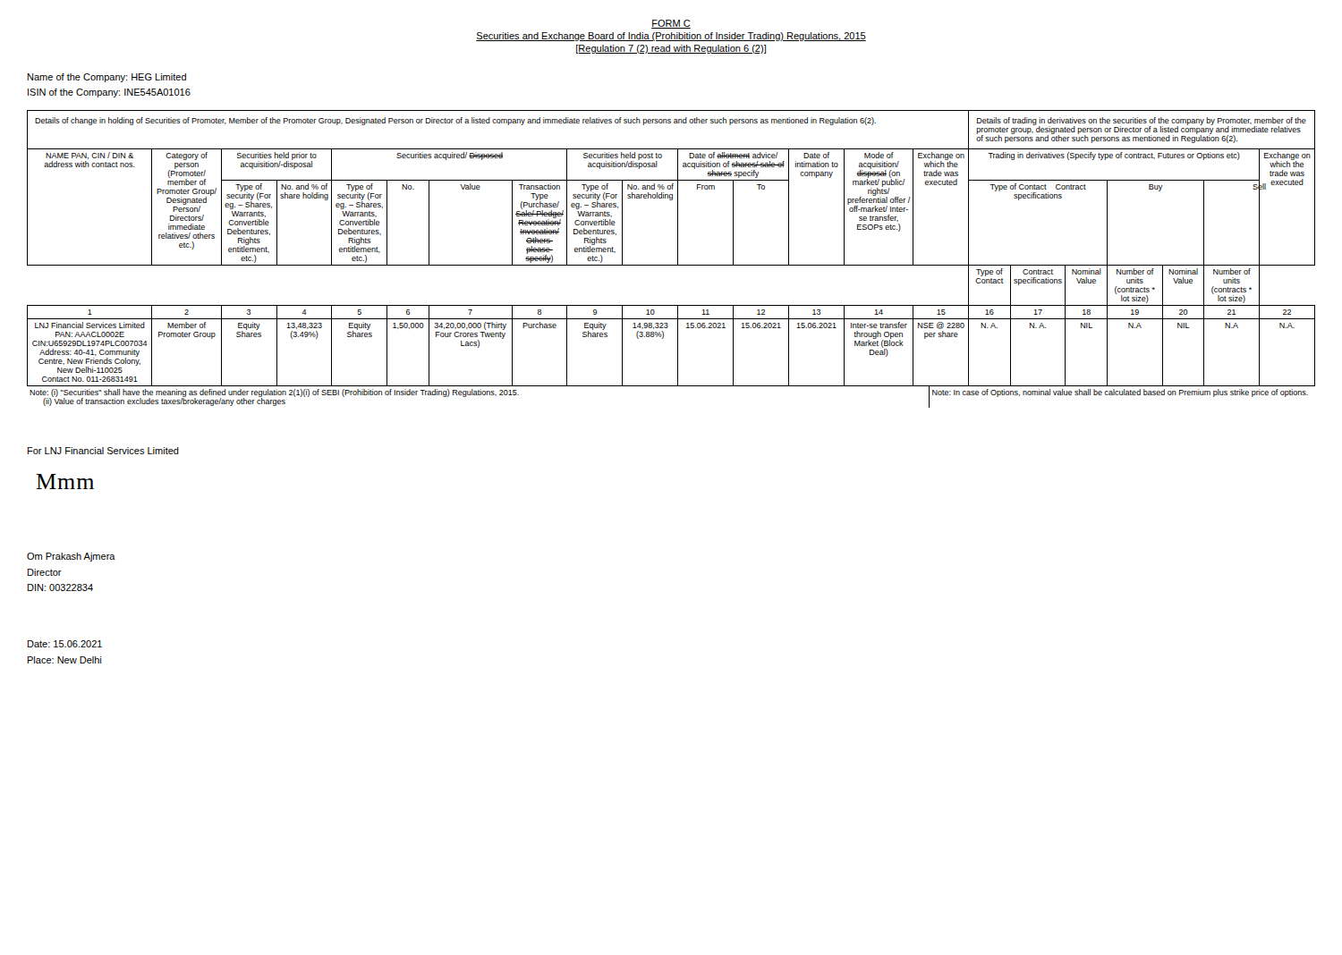FORM C
Securities and Exchange Board of India (Prohibition of Insider Trading) Regulations, 2015
[Regulation 7 (2) read with Regulation 6 (2)]
Name of the Company: HEG Limited
ISIN of the Company: INE545A01016
| Details of change in holding of Securities of Promoter, Member of the Promoter Group, Designated Person or Director of a listed company and immediate relatives of such persons and other such persons as mentioned in Regulation 6(2). | Details of trading in derivatives on the securities of the company by Promoter, member of the promoter group, designated person or Director of a listed company and immediate relatives of such persons and other such persons as mentioned in Regulation 6(2). |
| --- | --- |
| NAME PAN, CIN / DIN & address with contact nos. | Category of person (Promoter/ member of Promoter Group/ Designated Person/ Directors/ immediate relatives/ others etc.) | Securities held prior to acquisition/-disposal | Securities acquired/ Disposed | Securities held post to acquisition/disposal | Date of allotment advice/ acquisition of shares/ sale of shares specify | Date of intimation to company | Mode of acquisition/ disposal (on market/ public/ rights/ preferential offer / off-market/ Inter-se transfer, ESOPs etc.) | Exchange on which the trade was executed | Trading in derivatives (Specify type of contract, Futures or Options etc) | Exchange on which the trade was executed |
| Type of security (For eg. – Shares, Warrants, Convertible Debentures, Rights entitlement, etc.) | No. and % of share holding | Type of security (For eg. – Shares, Warrants, Convertible Debentures, Rights entitlement, etc.) | No. | Value | Transaction Type (Purchase/ Sale/ Pledge/ Revocation/ Invocation/ Others-please-specify ) | Type of security (For eg. – Shares, Warrants, Convertible Debentures, Rights entitlement, etc.) | No. and % of shareholding | From | To | Type of Contact Contract specifications | Buy | Sell |
| | Type of Contact | Contract specifications | Nominal Value | Number of units (contracts * lot size) | Nominal Value | Number of units (contracts * lot size) | |
| 1 | 2 | 3 | 4 | 5 | 6 | 7 | 8 | 9 | 10 | 11 | 12 | 13 | 14 | 15 | 16 | 17 | 18 | 19 | 20 | 21 | 22 |
| LNJ Financial Services Limited PAN: AAACL0002E CIN:U65929DL1974PLC007034 Address: 40-41, Community Centre, New Friends Colony, New Delhi-110025 Contact No. 011-26831491 | Member of Promoter Group | Equity Shares | 13,48,323 (3.49%) | Equity Shares | 1,50,000 | 34,20,00,000 (Thirty Four Crores Twenty Lacs) | Purchase | Equity Shares | 14,98,323 (3.88%) | 15.06.2021 | 15.06.2021 | 15.06.2021 | Inter-se transfer through Open Market (Block Deal) | NSE @ 2280 per share | N. A. | N. A. | NIL | N.A | NIL | N.A | N.A. |
| Note: (i) "Securities" shall have the meaning as defined under regulation 2(1)(i) of SEBI (Prohibition of Insider Trading) Regulations, 2015. (ii) Value of transaction excludes taxes/brokerage/any other charges | Note: In case of Options, nominal value shall be calculated based on Premium plus strike price of options. |
For LNJ Financial Services Limited
Mmm
Om Prakash Ajmera
Director
DIN: 00322834
Date: 15.06.2021
Place: New Delhi